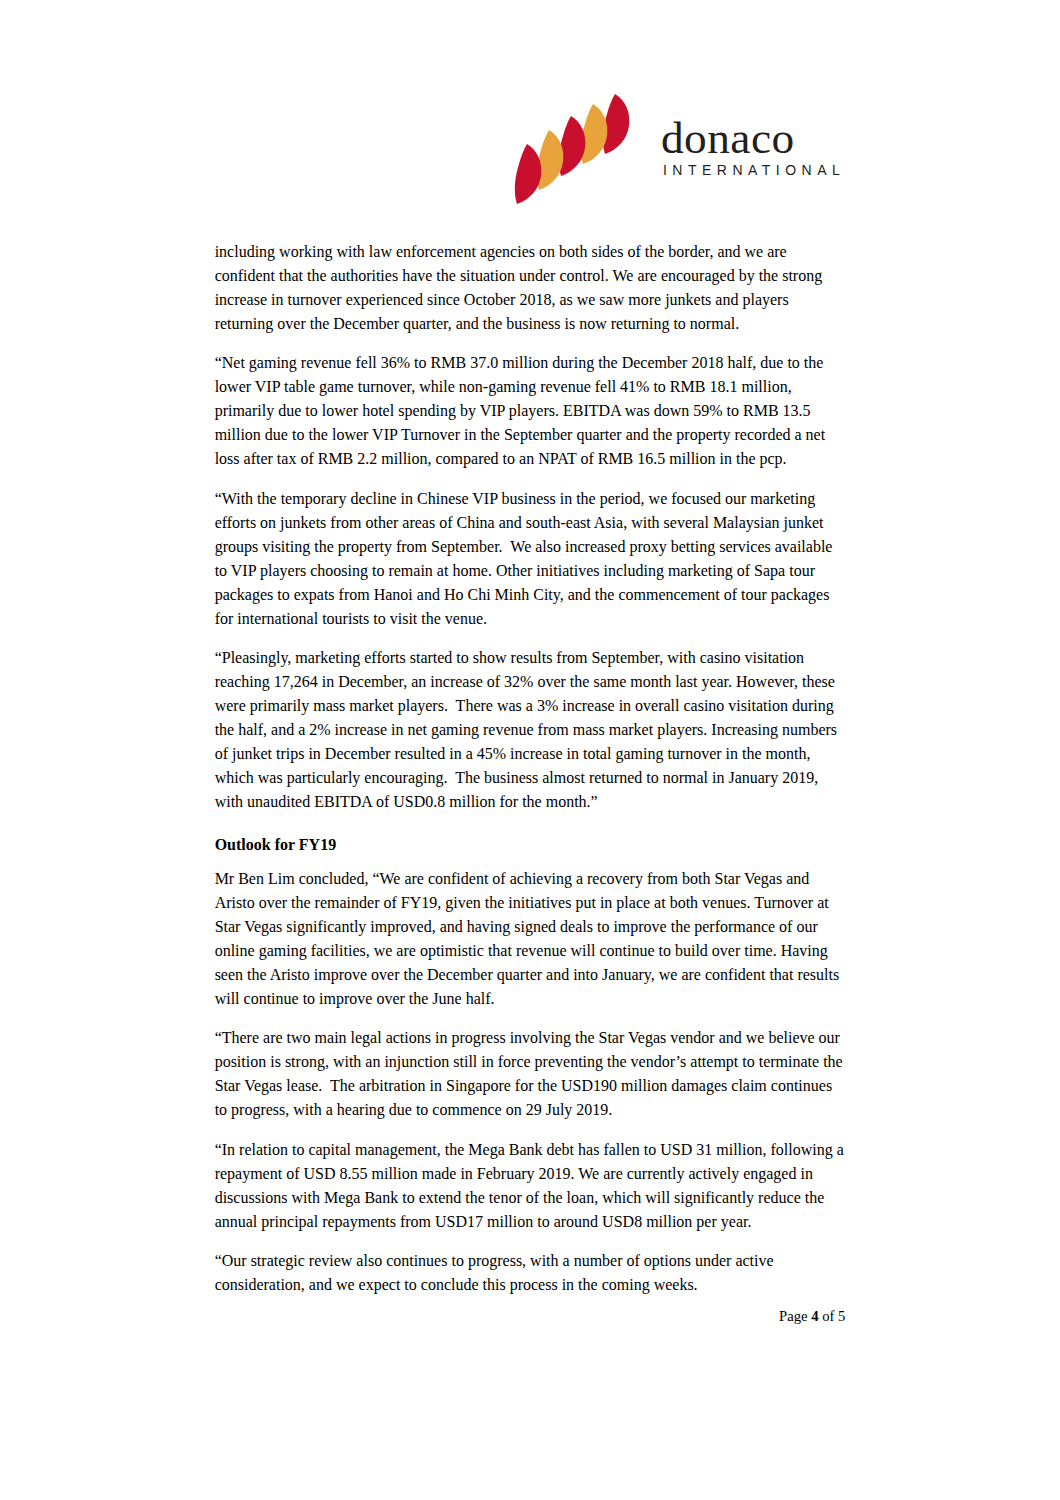donaco
INTERNATIONAL
including working with law enforcement agencies on both sides of the border, and we are confident that the authorities have the situation under control. We are encouraged by the strong increase in turnover experienced since October 2018, as we saw more junkets and players returning over the December quarter, and the business is now returning to normal.
“Net gaming revenue fell 36% to RMB 37.0 million during the December 2018 half, due to the lower VIP table game turnover, while non-gaming revenue fell 41% to RMB 18.1 million, primarily due to lower hotel spending by VIP players. EBITDA was down 59% to RMB 13.5 million due to the lower VIP Turnover in the September quarter and the property recorded a net loss after tax of RMB 2.2 million, compared to an NPAT of RMB 16.5 million in the pcp.
“With the temporary decline in Chinese VIP business in the period, we focused our marketing efforts on junkets from other areas of China and south-east Asia, with several Malaysian junket groups visiting the property from September. We also increased proxy betting services available to VIP players choosing to remain at home. Other initiatives including marketing of Sapa tour packages to expats from Hanoi and Ho Chi Minh City, and the commencement of tour packages for international tourists to visit the venue.
“Pleasingly, marketing efforts started to show results from September, with casino visitation reaching 17,264 in December, an increase of 32% over the same month last year. However, these were primarily mass market players. There was a 3% increase in overall casino visitation during the half, and a 2% increase in net gaming revenue from mass market players. Increasing numbers of junket trips in December resulted in a 45% increase in total gaming turnover in the month, which was particularly encouraging. The business almost returned to normal in January 2019, with unaudited EBITDA of USD0.8 million for the month.”
Outlook for FY19
Mr Ben Lim concluded, “We are confident of achieving a recovery from both Star Vegas and Aristo over the remainder of FY19, given the initiatives put in place at both venues. Turnover at Star Vegas significantly improved, and having signed deals to improve the performance of our online gaming facilities, we are optimistic that revenue will continue to build over time. Having seen the Aristo improve over the December quarter and into January, we are confident that results will continue to improve over the June half.
“There are two main legal actions in progress involving the Star Vegas vendor and we believe our position is strong, with an injunction still in force preventing the vendor’s attempt to terminate the Star Vegas lease. The arbitration in Singapore for the USD190 million damages claim continues to progress, with a hearing due to commence on 29 July 2019.
“In relation to capital management, the Mega Bank debt has fallen to USD 31 million, following a repayment of USD 8.55 million made in February 2019. We are currently actively engaged in discussions with Mega Bank to extend the tenor of the loan, which will significantly reduce the annual principal repayments from USD17 million to around USD8 million per year.
“Our strategic review also continues to progress, with a number of options under active consideration, and we expect to conclude this process in the coming weeks.
Page 4 of 5